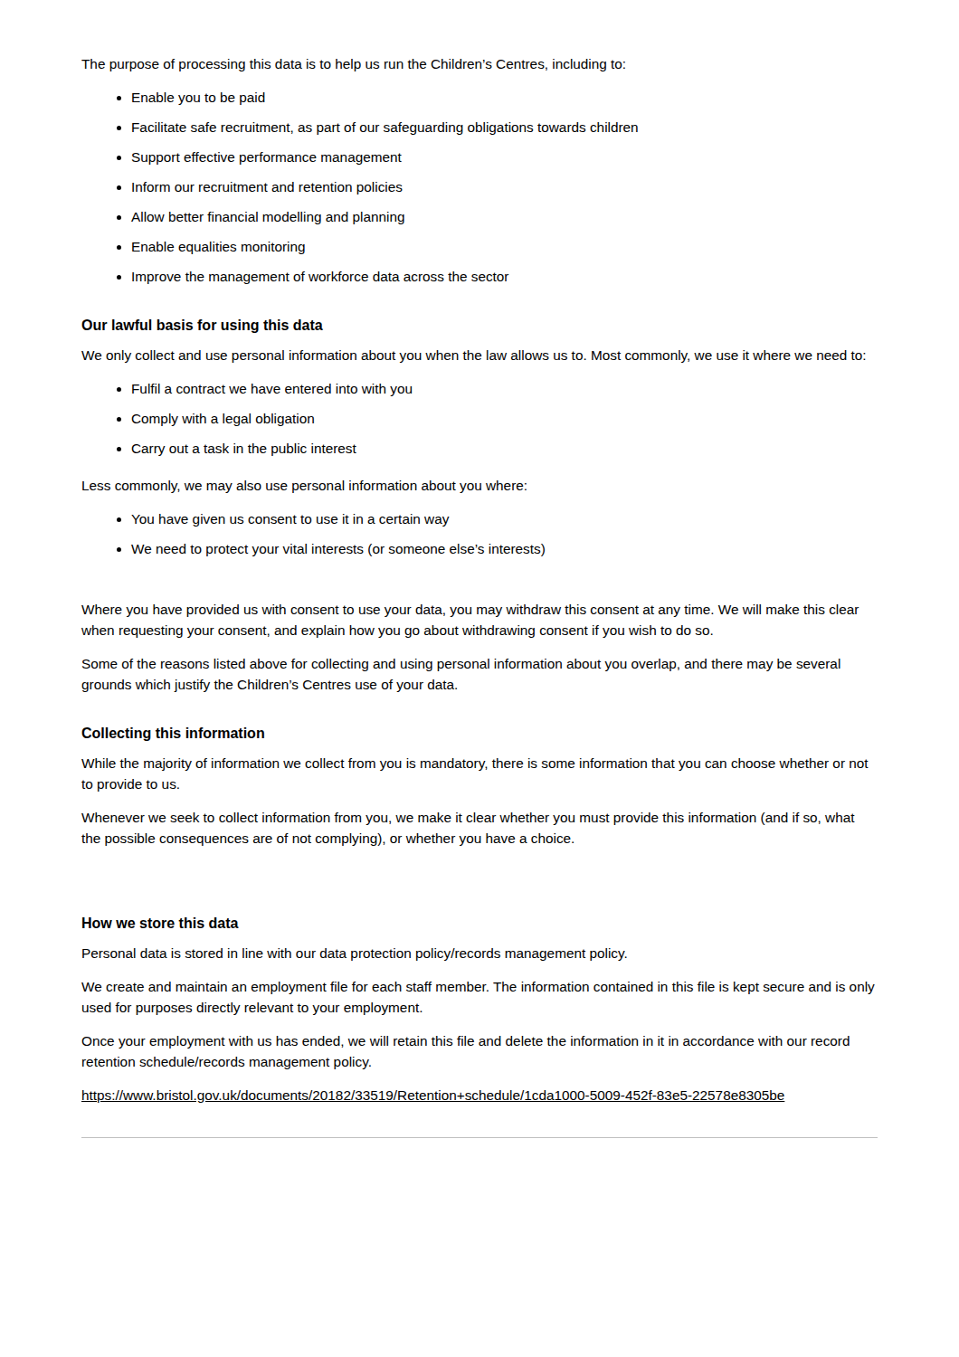The purpose of processing this data is to help us run the Children’s Centres, including to:
Enable you to be paid
Facilitate safe recruitment, as part of our safeguarding obligations towards children
Support effective performance management
Inform our recruitment and retention policies
Allow better financial modelling and planning
Enable equalities monitoring
Improve the management of workforce data across the sector
Our lawful basis for using this data
We only collect and use personal information about you when the law allows us to. Most commonly, we use it where we need to:
Fulfil a contract we have entered into with you
Comply with a legal obligation
Carry out a task in the public interest
Less commonly, we may also use personal information about you where:
You have given us consent to use it in a certain way
We need to protect your vital interests (or someone else’s interests)
Where you have provided us with consent to use your data, you may withdraw this consent at any time. We will make this clear when requesting your consent, and explain how you go about withdrawing consent if you wish to do so.
Some of the reasons listed above for collecting and using personal information about you overlap, and there may be several grounds which justify the Children’s Centres use of your data.
Collecting this information
While the majority of information we collect from you is mandatory, there is some information that you can choose whether or not to provide to us.
Whenever we seek to collect information from you, we make it clear whether you must provide this information (and if so, what the possible consequences are of not complying), or whether you have a choice.
How we store this data
Personal data is stored in line with our data protection policy/records management policy.
We create and maintain an employment file for each staff member. The information contained in this file is kept secure and is only used for purposes directly relevant to your employment.
Once your employment with us has ended, we will retain this file and delete the information in it in accordance with our record retention schedule/records management policy.
https://www.bristol.gov.uk/documents/20182/33519/Retention+schedule/1cda1000-5009-452f-83e5-22578e8305be